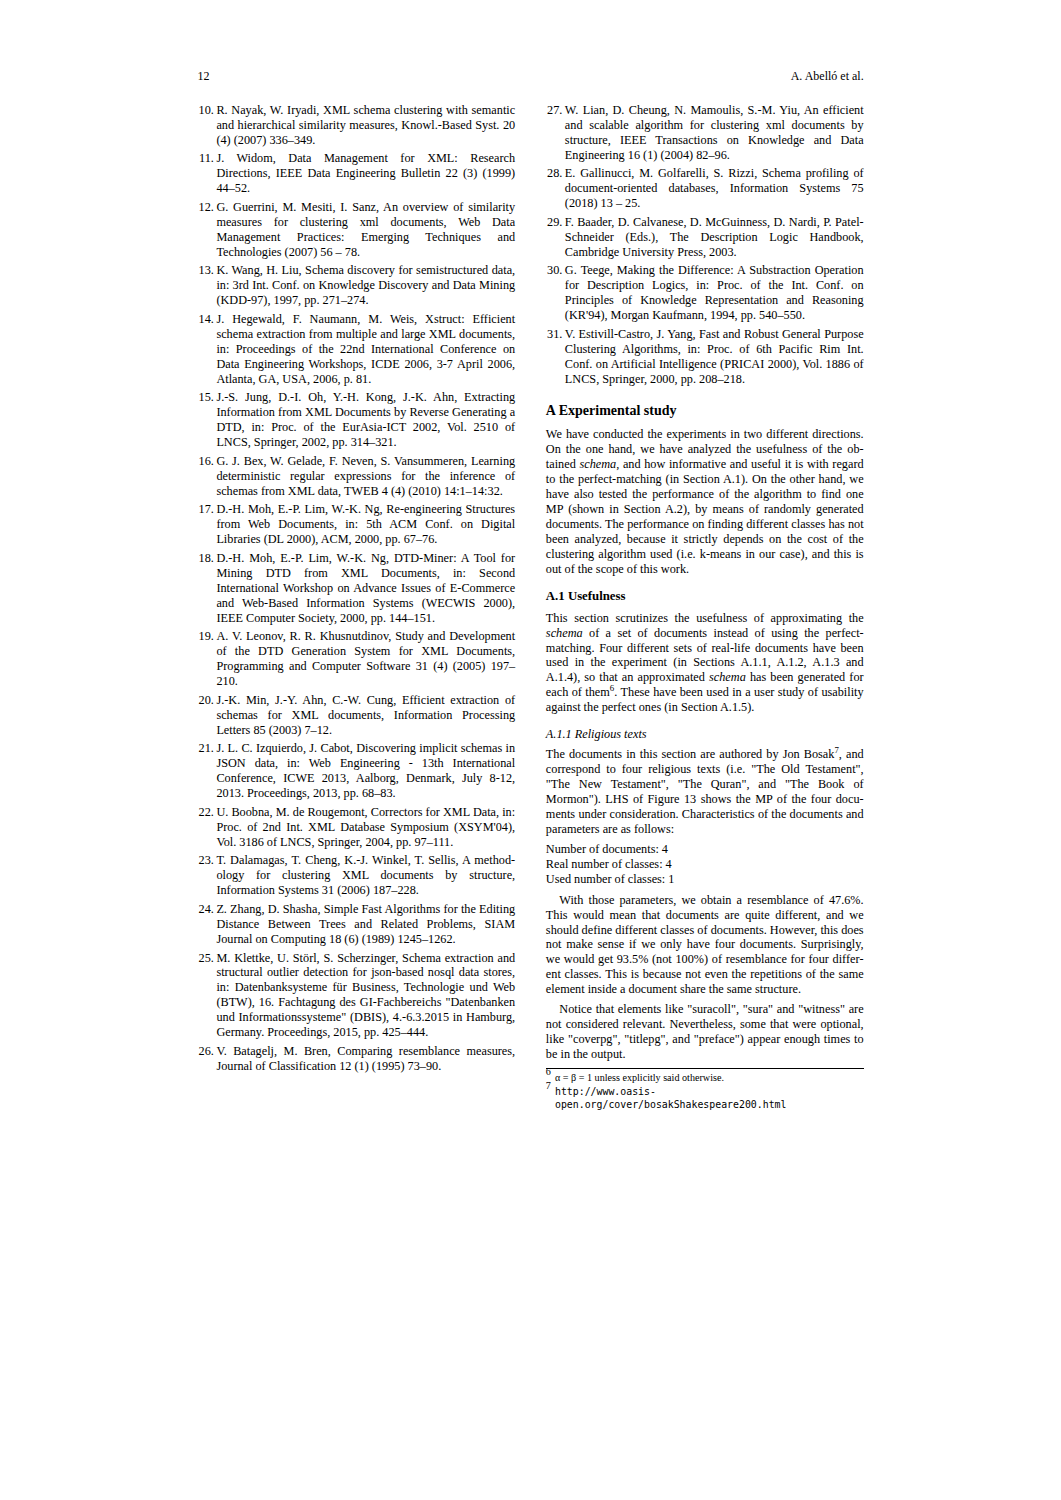12 A. Abelló et al.
R. Nayak, W. Iryadi, XML schema clustering with semantic and hierarchical similarity measures, Knowl.-Based Syst. 20 (4) (2007) 336–349.
J. Widom, Data Management for XML: Research Directions, IEEE Data Engineering Bulletin 22 (3) (1999) 44–52.
G. Guerrini, M. Mesiti, I. Sanz, An overview of similarity measures for clustering xml documents, Web Data Management Practices: Emerging Techniques and Technologies (2007) 56 – 78.
K. Wang, H. Liu, Schema discovery for semistructured data, in: 3rd Int. Conf. on Knowledge Discovery and Data Mining (KDD-97), 1997, pp. 271–274.
J. Hegewald, F. Naumann, M. Weis, Xstruct: Efficient schema extraction from multiple and large XML documents, in: Proceedings of the 22nd International Conference on Data Engineering Workshops, ICDE 2006, 3-7 April 2006, Atlanta, GA, USA, 2006, p. 81.
J.-S. Jung, D.-I. Oh, Y.-H. Kong, J.-K. Ahn, Extracting Information from XML Documents by Reverse Generating a DTD, in: Proc. of the EurAsia-ICT 2002, Vol. 2510 of LNCS, Springer, 2002, pp. 314–321.
G. J. Bex, W. Gelade, F. Neven, S. Vansummeren, Learning deterministic regular expressions for the inference of schemas from XML data, TWEB 4 (4) (2010) 14:1–14:32.
D.-H. Moh, E.-P. Lim, W.-K. Ng, Re-engineering Structures from Web Documents, in: 5th ACM Conf. on Digital Libraries (DL 2000), ACM, 2000, pp. 67–76.
D.-H. Moh, E.-P. Lim, W.-K. Ng, DTD-Miner: A Tool for Mining DTD from XML Documents, in: Second International Workshop on Advance Issues of E-Commerce and Web-Based Information Systems (WECWIS 2000), IEEE Computer Society, 2000, pp. 144–151.
A. V. Leonov, R. R. Khusnutdinov, Study and Development of the DTD Generation System for XML Documents, Programming and Computer Software 31 (4) (2005) 197–210.
J.-K. Min, J.-Y. Ahn, C.-W. Cung, Efficient extraction of schemas for XML documents, Information Processing Letters 85 (2003) 7–12.
J. L. C. Izquierdo, J. Cabot, Discovering implicit schemas in JSON data, in: Web Engineering - 13th International Conference, ICWE 2013, Aalborg, Denmark, July 8-12, 2013. Proceedings, 2013, pp. 68–83.
U. Boobna, M. de Rougemont, Correctors for XML Data, in: Proc. of 2nd Int. XML Database Symposium (XSYM'04), Vol. 3186 of LNCS, Springer, 2004, pp. 97–111.
T. Dalamagas, T. Cheng, K.-J. Winkel, T. Sellis, A methodology for clustering XML documents by structure, Information Systems 31 (2006) 187–228.
Z. Zhang, D. Shasha, Simple Fast Algorithms for the Editing Distance Between Trees and Related Problems, SIAM Journal on Computing 18 (6) (1989) 1245–1262.
M. Klettke, U. Störl, S. Scherzinger, Schema extraction and structural outlier detection for json-based nosql data stores, in: Datenbanksysteme für Business, Technologie und Web (BTW), 16. Fachtagung des GI-Fachbereichs "Datenbanken und Informationssysteme" (DBIS), 4.-6.3.2015 in Hamburg, Germany. Proceedings, 2015, pp. 425–444.
V. Batagelj, M. Bren, Comparing resemblance measures, Journal of Classification 12 (1) (1995) 73–90.
W. Lian, D. Cheung, N. Mamoulis, S.-M. Yiu, An efficient and scalable algorithm for clustering xml documents by structure, IEEE Transactions on Knowledge and Data Engineering 16 (1) (2004) 82–96.
E. Gallinucci, M. Golfarelli, S. Rizzi, Schema profiling of document-oriented databases, Information Systems 75 (2018) 13 – 25.
F. Baader, D. Calvanese, D. McGuinness, D. Nardi, P. Patel-Schneider (Eds.), The Description Logic Handbook, Cambridge University Press, 2003.
G. Teege, Making the Difference: A Substraction Operation for Description Logics, in: Proc. of the Int. Conf. on Principles of Knowledge Representation and Reasoning (KR'94), Morgan Kaufmann, 1994, pp. 540–550.
V. Estivill-Castro, J. Yang, Fast and Robust General Purpose Clustering Algorithms, in: Proc. of 6th Pacific Rim Int. Conf. on Artificial Intelligence (PRICAI 2000), Vol. 1886 of LNCS, Springer, 2000, pp. 208–218.
A Experimental study
We have conducted the experiments in two different directions. On the one hand, we have analyzed the usefulness of the obtained schema, and how informative and useful it is with regard to the perfect-matching (in Section A.1). On the other hand, we have also tested the performance of the algorithm to find one MP (shown in Section A.2), by means of randomly generated documents. The performance on finding different classes has not been analyzed, because it strictly depends on the cost of the clustering algorithm used (i.e. k-means in our case), and this is out of the scope of this work.
A.1 Usefulness
This section scrutinizes the usefulness of approximating the schema of a set of documents instead of using the perfect-matching. Four different sets of real-life documents have been used in the experiment (in Sections A.1.1, A.1.2, A.1.3 and A.1.4), so that an approximated schema has been generated for each of them6. These have been used in a user study of usability against the perfect ones (in Section A.1.5).
A.1.1 Religious texts
The documents in this section are authored by Jon Bosak7, and correspond to four religious texts (i.e. "The Old Testament", "The New Testament", "The Quran", and "The Book of Mormon"). LHS of Figure 13 shows the MP of the four documents under consideration. Characteristics of the documents and parameters are as follows:
Number of documents: 4
Real number of classes: 4
Used number of classes: 1
With those parameters, we obtain a resemblance of 47.6%. This would mean that documents are quite different, and we should define different classes of documents. However, this does not make sense if we only have four documents. Surprisingly, we would get 93.5% (not 100%) of resemblance for four different classes. This is because not even the repetitions of the same element inside a document share the same structure.
Notice that elements like "suracoll", "sura" and "witness" are not considered relevant. Nevertheless, some that were optional, like "coverpg", "titlepg", and "preface") appear enough times to be in the output.
6 α = β = 1 unless explicitly said otherwise.
7 http://www.oasis-open.org/cover/bosakShakespeare200.html